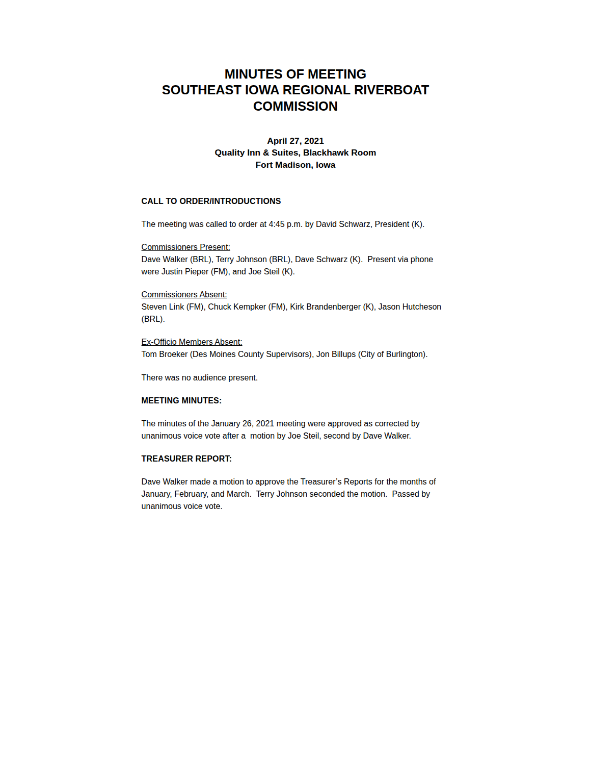MINUTES OF MEETING SOUTHEAST IOWA REGIONAL RIVERBOAT COMMISSION
April 27, 2021 Quality Inn & Suites, Blackhawk Room Fort Madison, Iowa
CALL TO ORDER/INTRODUCTIONS
The meeting was called to order at 4:45 p.m. by David Schwarz, President (K).
Commissioners Present:
Dave Walker (BRL), Terry Johnson (BRL), Dave Schwarz (K). Present via phone were Justin Pieper (FM), and Joe Steil (K).
Commissioners Absent:
Steven Link (FM), Chuck Kempker (FM), Kirk Brandenberger (K), Jason Hutcheson (BRL).
Ex-Officio Members Absent:
Tom Broeker (Des Moines County Supervisors), Jon Billups (City of Burlington).
There was no audience present.
MEETING MINUTES:
The minutes of the January 26, 2021 meeting were approved as corrected by unanimous voice vote after a motion by Joe Steil, second by Dave Walker.
TREASURER REPORT:
Dave Walker made a motion to approve the Treasurer’s Reports for the months of January, February, and March. Terry Johnson seconded the motion. Passed by unanimous voice vote.